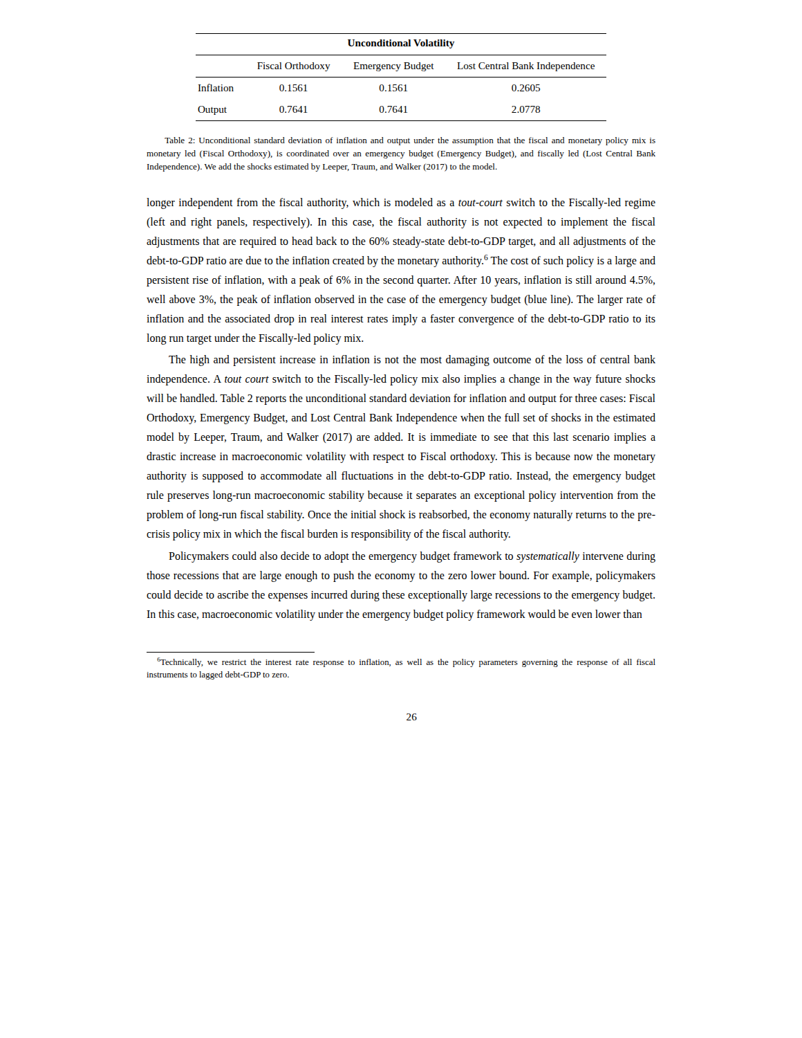Unconditional Volatility
| | Fiscal Orthodoxy | Emergency Budget | Lost Central Bank Independence |
| --- | --- | --- | --- |
| Inflation | 0.1561 | 0.1561 | 0.2605 |
| Output | 0.7641 | 0.7641 | 2.0778 |
Table 2: Unconditional standard deviation of inflation and output under the assumption that the fiscal and monetary policy mix is monetary led (Fiscal Orthodoxy), is coordinated over an emergency budget (Emergency Budget), and fiscally led (Lost Central Bank Independence). We add the shocks estimated by Leeper, Traum, and Walker (2017) to the model.
longer independent from the fiscal authority, which is modeled as a tout-court switch to the Fiscally-led regime (left and right panels, respectively). In this case, the fiscal authority is not expected to implement the fiscal adjustments that are required to head back to the 60% steady-state debt-to-GDP target, and all adjustments of the debt-to-GDP ratio are due to the inflation created by the monetary authority.6 The cost of such policy is a large and persistent rise of inflation, with a peak of 6% in the second quarter. After 10 years, inflation is still around 4.5%, well above 3%, the peak of inflation observed in the case of the emergency budget (blue line). The larger rate of inflation and the associated drop in real interest rates imply a faster convergence of the debt-to-GDP ratio to its long run target under the Fiscally-led policy mix.
The high and persistent increase in inflation is not the most damaging outcome of the loss of central bank independence. A tout court switch to the Fiscally-led policy mix also implies a change in the way future shocks will be handled. Table 2 reports the unconditional standard deviation for inflation and output for three cases: Fiscal Orthodoxy, Emergency Budget, and Lost Central Bank Independence when the full set of shocks in the estimated model by Leeper, Traum, and Walker (2017) are added. It is immediate to see that this last scenario implies a drastic increase in macroeconomic volatility with respect to Fiscal orthodoxy. This is because now the monetary authority is supposed to accommodate all fluctuations in the debt-to-GDP ratio. Instead, the emergency budget rule preserves long-run macroeconomic stability because it separates an exceptional policy intervention from the problem of long-run fiscal stability. Once the initial shock is reabsorbed, the economy naturally returns to the pre-crisis policy mix in which the fiscal burden is responsibility of the fiscal authority.
Policymakers could also decide to adopt the emergency budget framework to systematically intervene during those recessions that are large enough to push the economy to the zero lower bound. For example, policymakers could decide to ascribe the expenses incurred during these exceptionally large recessions to the emergency budget. In this case, macroeconomic volatility under the emergency budget policy framework would be even lower than
6Technically, we restrict the interest rate response to inflation, as well as the policy parameters governing the response of all fiscal instruments to lagged debt-GDP to zero.
26